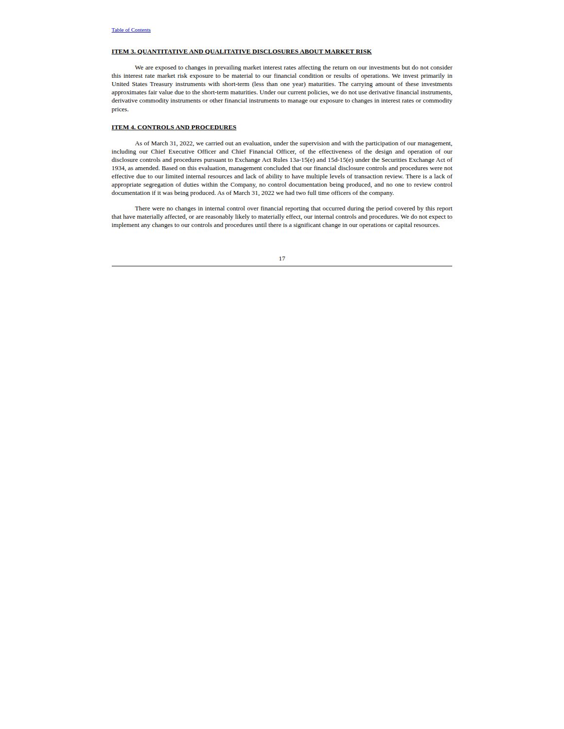Table of Contents
ITEM 3. QUANTITATIVE AND QUALITATIVE DISCLOSURES ABOUT MARKET RISK
We are exposed to changes in prevailing market interest rates affecting the return on our investments but do not consider this interest rate market risk exposure to be material to our financial condition or results of operations. We invest primarily in United States Treasury instruments with short-term (less than one year) maturities. The carrying amount of these investments approximates fair value due to the short-term maturities. Under our current policies, we do not use derivative financial instruments, derivative commodity instruments or other financial instruments to manage our exposure to changes in interest rates or commodity prices.
ITEM 4. CONTROLS AND PROCEDURES
As of March 31, 2022, we carried out an evaluation, under the supervision and with the participation of our management, including our Chief Executive Officer and Chief Financial Officer, of the effectiveness of the design and operation of our disclosure controls and procedures pursuant to Exchange Act Rules 13a-15(e) and 15d-15(e) under the Securities Exchange Act of 1934, as amended. Based on this evaluation, management concluded that our financial disclosure controls and procedures were not effective due to our limited internal resources and lack of ability to have multiple levels of transaction review. There is a lack of appropriate segregation of duties within the Company, no control documentation being produced, and no one to review control documentation if it was being produced. As of March 31, 2022 we had two full time officers of the company.
There were no changes in internal control over financial reporting that occurred during the period covered by this report that have materially affected, or are reasonably likely to materially effect, our internal controls and procedures. We do not expect to implement any changes to our controls and procedures until there is a significant change in our operations or capital resources.
17